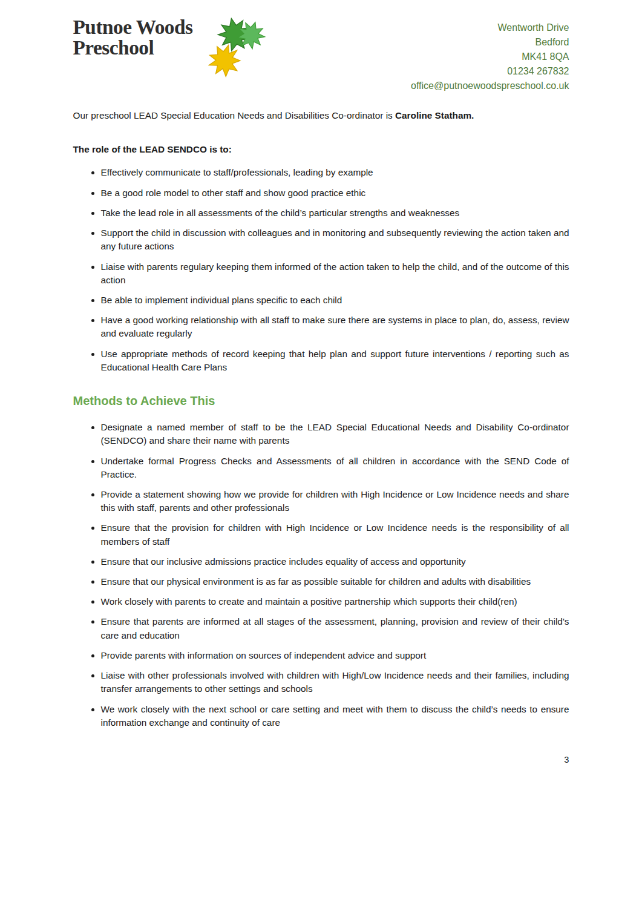Putnoe Woods
Preschool
Wentworth Drive
Bedford
MK41 8QA
01234 267832
office@putnoewoodspreschool.co.uk
Our preschool LEAD Special Education Needs and Disabilities Co-ordinator is Caroline Statham.
The role of the LEAD SENDCO is to:
Effectively communicate to staff/professionals, leading by example
Be a good role model to other staff and show good practice ethic
Take the lead role in all assessments of the child’s particular strengths and weaknesses
Support the child in discussion with colleagues and in monitoring and subsequently reviewing the action taken and any future actions
Liaise with parents regulary keeping them informed of the action taken to help the child, and of the outcome of this action
Be able to implement individual plans specific to each child
Have a good working relationship with all staff to make sure there are systems in place to plan, do, assess, review and evaluate regularly
Use appropriate methods of record keeping that help plan and support future interventions / reporting such as Educational Health Care Plans
Methods to Achieve This
Designate a named member of staff to be the LEAD Special Educational Needs and Disability Co-ordinator (SENDCO) and share their name with parents
Undertake formal Progress Checks and Assessments of all children in accordance with the SEND Code of Practice.
Provide a statement showing how we provide for children with High Incidence or Low Incidence needs and share this with staff, parents and other professionals
Ensure that the provision for children with High Incidence or Low Incidence needs is the responsibility of all members of staff
Ensure that our inclusive admissions practice includes equality of access and opportunity
Ensure that our physical environment is as far as possible suitable for children and adults with disabilities
Work closely with parents to create and maintain a positive partnership which supports their child(ren)
Ensure that parents are informed at all stages of the assessment, planning, provision and review of their child's care and education
Provide parents with information on sources of independent advice and support
Liaise with other professionals involved with children with High/Low Incidence needs and their families, including transfer arrangements to other settings and schools
We work closely with the next school or care setting and meet with them to discuss the child’s needs to ensure information exchange and continuity of care
3